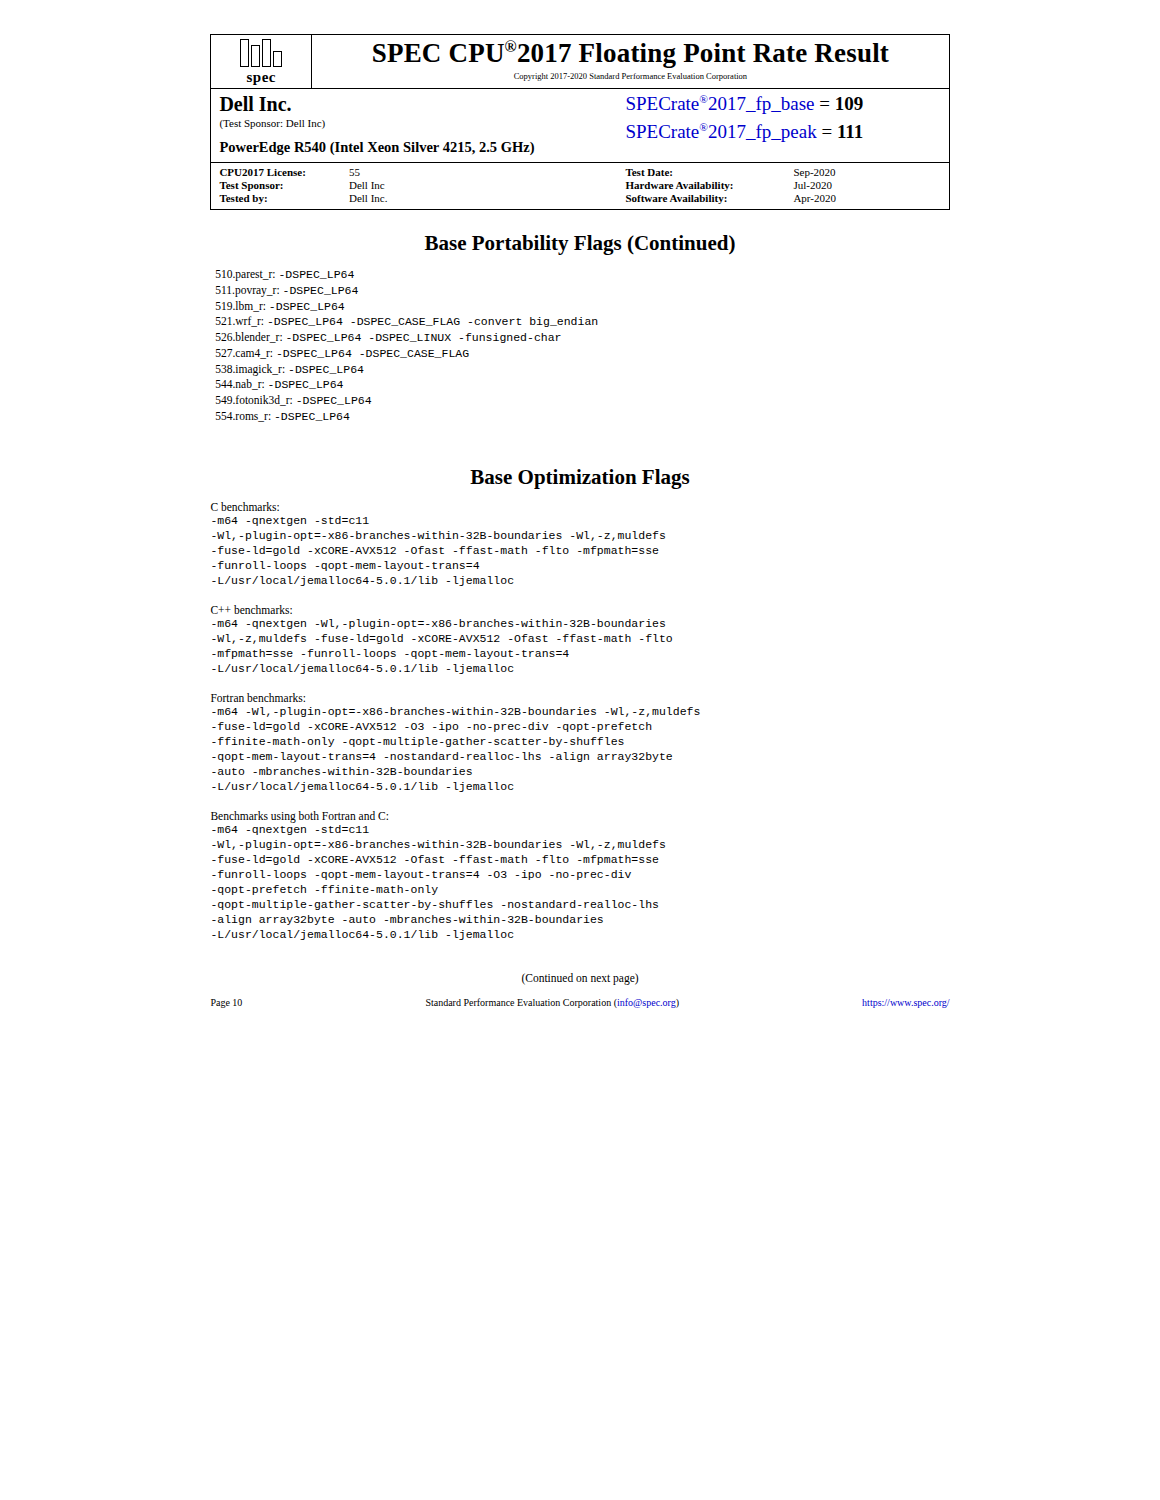spec
SPEC CPU®2017 Floating Point Rate Result
Copyright 2017-2020 Standard Performance Evaluation Corporation
Dell Inc.
(Test Sponsor: Dell Inc)
PowerEdge R540 (Intel Xeon Silver 4215, 2.5 GHz)
SPECrate®2017_fp_base = 109
SPECrate®2017_fp_peak = 111
CPU2017 License: 55
Test Sponsor: Dell Inc
Tested by: Dell Inc.
Test Date: Sep-2020
Hardware Availability: Jul-2020
Software Availability: Apr-2020
Base Portability Flags (Continued)
510.parest_r: -DSPEC_LP64
511.povray_r: -DSPEC_LP64
519.lbm_r: -DSPEC_LP64
521.wrf_r: -DSPEC_LP64 -DSPEC_CASE_FLAG -convert big_endian
526.blender_r: -DSPEC_LP64 -DSPEC_LINUX -funsigned-char
527.cam4_r: -DSPEC_LP64 -DSPEC_CASE_FLAG
538.imagick_r: -DSPEC_LP64
544.nab_r: -DSPEC_LP64
549.fotonik3d_r: -DSPEC_LP64
554.roms_r: -DSPEC_LP64
Base Optimization Flags
C benchmarks:
-m64 -qnextgen -std=c11
-Wl,-plugin-opt=-x86-branches-within-32B-boundaries -Wl,-z,muldefs
-fuse-ld=gold -xCORE-AVX512 -Ofast -ffast-math -flto -mfpmath=sse
-funroll-loops -qopt-mem-layout-trans=4
-L/usr/local/jemalloc64-5.0.1/lib -ljemalloc
C++ benchmarks:
-m64 -qnextgen -Wl,-plugin-opt=-x86-branches-within-32B-boundaries
-Wl,-z,muldefs -fuse-ld=gold -xCORE-AVX512 -Ofast -ffast-math -flto
-mfpmath=sse -funroll-loops -qopt-mem-layout-trans=4
-L/usr/local/jemalloc64-5.0.1/lib -ljemalloc
Fortran benchmarks:
-m64 -Wl,-plugin-opt=-x86-branches-within-32B-boundaries -Wl,-z,muldefs
-fuse-ld=gold -xCORE-AVX512 -O3 -ipo -no-prec-div -qopt-prefetch
-ffinite-math-only -qopt-multiple-gather-scatter-by-shuffles
-qopt-mem-layout-trans=4 -nostandard-realloc-lhs -align array32byte
-auto -mbranches-within-32B-boundaries
-L/usr/local/jemalloc64-5.0.1/lib -ljemalloc
Benchmarks using both Fortran and C:
-m64 -qnextgen -std=c11
-Wl,-plugin-opt=-x86-branches-within-32B-boundaries -Wl,-z,muldefs
-fuse-ld=gold -xCORE-AVX512 -Ofast -ffast-math -flto -mfpmath=sse
-funroll-loops -qopt-mem-layout-trans=4 -O3 -ipo -no-prec-div
-qopt-prefetch -ffinite-math-only
-qopt-multiple-gather-scatter-by-shuffles -nostandard-realloc-lhs
-align array32byte -auto -mbranches-within-32B-boundaries
-L/usr/local/jemalloc64-5.0.1/lib -ljemalloc
(Continued on next page)
Page 10
Standard Performance Evaluation Corporation (info@spec.org)
https://www.spec.org/